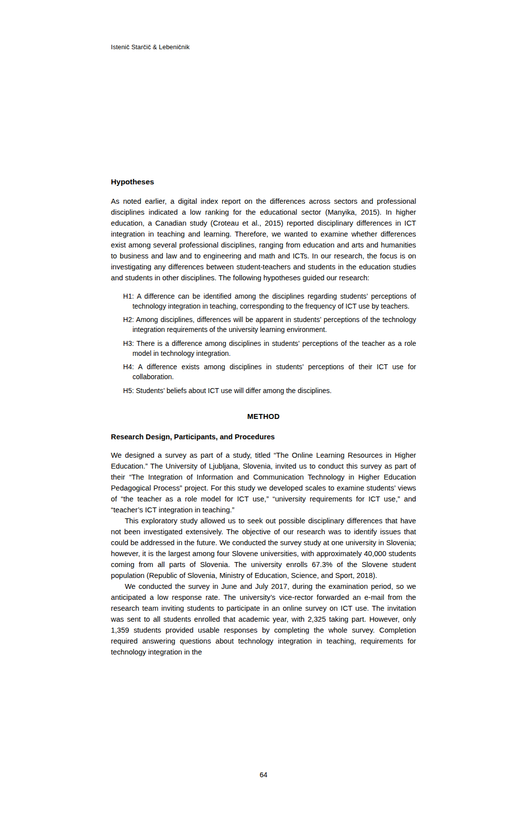Istenič Starčič & Lebeničnik
Hypotheses
As noted earlier, a digital index report on the differences across sectors and professional disciplines indicated a low ranking for the educational sector (Manyika, 2015). In higher education, a Canadian study (Croteau et al., 2015) reported disciplinary differences in ICT integration in teaching and learning. Therefore, we wanted to examine whether differences exist among several professional disciplines, ranging from education and arts and humanities to business and law and to engineering and math and ICTs. In our research, the focus is on investigating any differences between student-teachers and students in the education studies and students in other disciplines. The following hypotheses guided our research:
H1: A difference can be identified among the disciplines regarding students’ perceptions of technology integration in teaching, corresponding to the frequency of ICT use by teachers.
H2: Among disciplines, differences will be apparent in students’ perceptions of the technology integration requirements of the university learning environment.
H3: There is a difference among disciplines in students’ perceptions of the teacher as a role model in technology integration.
H4: A difference exists among disciplines in students’ perceptions of their ICT use for collaboration.
H5: Students’ beliefs about ICT use will differ among the disciplines.
METHOD
Research Design, Participants, and Procedures
We designed a survey as part of a study, titled “The Online Learning Resources in Higher Education.” The University of Ljubljana, Slovenia, invited us to conduct this survey as part of their “The Integration of Information and Communication Technology in Higher Education Pedagogical Process” project. For this study we developed scales to examine students’ views of “the teacher as a role model for ICT use,” “university requirements for ICT use,” and “teacher’s ICT integration in teaching.”
This exploratory study allowed us to seek out possible disciplinary differences that have not been investigated extensively. The objective of our research was to identify issues that could be addressed in the future. We conducted the survey study at one university in Slovenia; however, it is the largest among four Slovene universities, with approximately 40,000 students coming from all parts of Slovenia. The university enrolls 67.3% of the Slovene student population (Republic of Slovenia, Ministry of Education, Science, and Sport, 2018).
We conducted the survey in June and July 2017, during the examination period, so we anticipated a low response rate. The university’s vice-rector forwarded an e-mail from the research team inviting students to participate in an online survey on ICT use. The invitation was sent to all students enrolled that academic year, with 2,325 taking part. However, only 1,359 students provided usable responses by completing the whole survey. Completion required answering questions about technology integration in teaching, requirements for technology integration in the
64